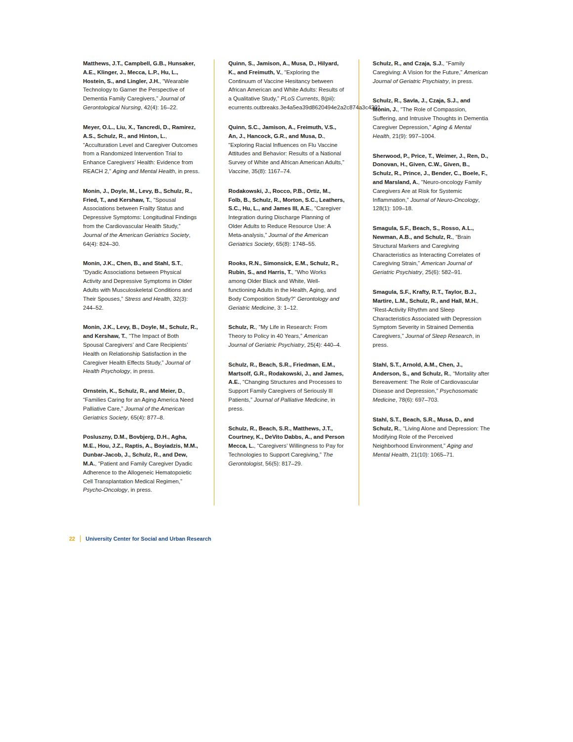Matthews, J.T., Campbell, G.B., Hunsaker, A.E., Klinger, J., Mecca, L.P., Hu, L., Hostein, S., and Lingler, J.H., “Wearable Technology to Garner the Perspective of Dementia Family Caregivers,” Journal of Gerontological Nursing, 42(4): 16–22.
Meyer, O.L., Liu, X., Tancredi, D., Ramirez, A.S., Schulz, R., and Hinton, L., “Acculturation Level and Caregiver Outcomes from a Randomized Intervention Trial to Enhance Caregivers’ Health: Evidence from REACH 2,” Aging and Mental Health, in press.
Monin, J., Doyle, M., Levy, B., Schulz, R., Fried, T., and Kershaw, T., “Spousal Associations between Frailty Status and Depressive Symptoms: Longitudinal Findings from the Cardiovascular Health Study,” Journal of the American Geriatrics Society, 64(4): 824–30.
Monin, J.K., Chen, B., and Stahl, S.T., “Dyadic Associations between Physical Activity and Depressive Symptoms in Older Adults with Musculoskeletal Conditions and Their Spouses,” Stress and Health, 32(3): 244–52.
Monin, J.K., Levy, B., Doyle, M., Schulz, R., and Kershaw, T., “The Impact of Both Spousal Caregivers’ and Care Recipients’ Health on Relationship Satisfaction in the Caregiver Health Effects Study,” Journal of Health Psychology, in press.
Ornstein, K., Schulz, R., and Meier, D., “Families Caring for an Aging America Need Palliative Care,” Journal of the American Geriatrics Society, 65(4): 877–8.
Posluszny, D.M., Bovbjerg, D.H., Agha, M.E., Hou, J.Z., Raptis, A., Boyiadzis, M.M., Dunbar-Jacob, J., Schulz, R., and Dew, M.A., “Patient and Family Caregiver Dyadic Adherence to the Allogeneic Hematopoietic Cell Transplantation Medical Regimen,” Psycho-Oncology, in press.
Quinn, S., Jamison, A., Musa, D., Hilyard, K., and Freimuth, V., “Exploring the Continuum of Vaccine Hesitancy between African American and White Adults: Results of a Qualitative Study,” PLoS Currents, 8(pii): ecurrents.outbreaks.3e4a5ea39d8620494e2a2c874a3c4201.
Quinn, S.C., Jamison, A., Freimuth, V.S., An, J., Hancock, G.R., and Musa, D., “Exploring Racial Influences on Flu Vaccine Attitudes and Behavior: Results of a National Survey of White and African American Adults,” Vaccine, 35(8): 1167–74.
Rodakowski, J., Rocco, P.B., Ortiz, M., Folb, B., Schulz, R., Morton, S.C., Leathers, S.C., Hu, L., and James III, A.E., “Caregiver Integration during Discharge Planning of Older Adults to Reduce Resource Use: A Meta-analysis,” Journal of the American Geriatrics Society, 65(8): 1748–55.
Rooks, R.N., Simonsick, E.M., Schulz, R., Rubin, S., and Harris, T., “Who Works among Older Black and White, Well-functioning Adults in the Health, Aging, and Body Composition Study?” Gerontology and Geriatric Medicine, 3: 1–12.
Schulz, R., “My Life in Research: From Theory to Policy in 40 Years,” American Journal of Geriatric Psychiatry, 25(4): 440–4.
Schulz, R., Beach, S.R., Friedman, E.M., Martsolf, G.R., Rodakowski, J., and James, A.E., “Changing Structures and Processes to Support Family Caregivers of Seriously Ill Patients,” Journal of Palliative Medicine, in press.
Schulz, R., Beach, S.R., Matthews, J.T., Courtney, K., DeVito Dabbs, A., and Person Mecca, L., “Caregivers’ Willingness to Pay for Technologies to Support Caregiving,” The Gerontologist, 56(5): 817–29.
Schulz, R., and Czaja, S.J., “Family Caregiving: A Vision for the Future,” American Journal of Geriatric Psychiatry, in press.
Schulz, R., Savla, J., Czaja, S.J., and Monin, J., “The Role of Compassion, Suffering, and Intrusive Thoughts in Dementia Caregiver Depression,” Aging & Mental Health, 21(9): 997–1004.
Sherwood, P., Price, T., Weimer, J., Ren, D., Donovan, H., Given, C.W., Given, B., Schulz, R., Prince, J., Bender, C., Boele, F., and Marsland, A., “Neuro-oncology Family Caregivers Are at Risk for Systemic Inflammation,” Journal of Neuro-Oncology, 128(1): 109–18.
Smagula, S.F., Beach, S., Rosso, A.L., Newman, A.B., and Schulz, R., “Brain Structural Markers and Caregiving Characteristics as Interacting Correlates of Caregiving Strain,” American Journal of Geriatric Psychiatry, 25(6): 582–91.
Smagula, S.F., Krafty, R.T., Taylor, B.J., Martire, L.M., Schulz, R., and Hall, M.H., “Rest-Activity Rhythm and Sleep Characteristics Associated with Depression Symptom Severity in Strained Dementia Caregivers,” Journal of Sleep Research, in press.
Stahl, S.T., Arnold, A.M., Chen, J., Anderson, S., and Schulz, R., “Mortality after Bereavement: The Role of Cardiovascular Disease and Depression,” Psychosomatic Medicine, 78(6): 697–703.
Stahl, S.T., Beach, S.R., Musa, D., and Schulz, R., “Living Alone and Depression: The Modifying Role of the Perceived Neighborhood Environment,” Aging and Mental Health, 21(10): 1065–71.
22 University Center for Social and Urban Research